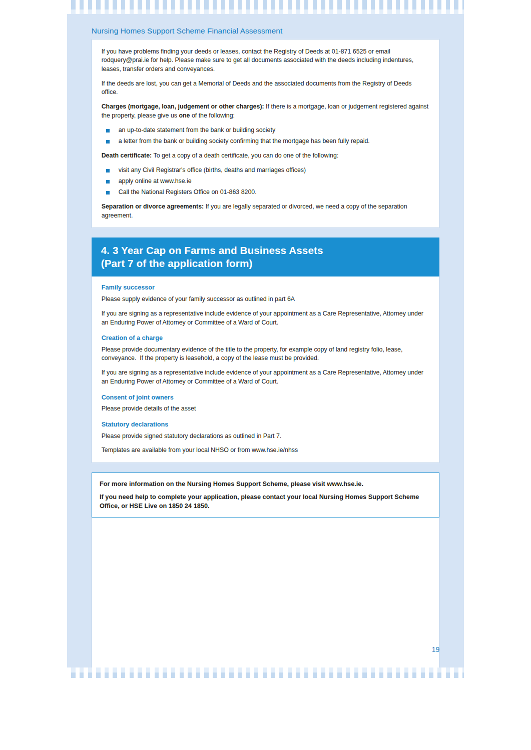Nursing Homes Support Scheme Financial Assessment
If you have problems finding your deeds or leases, contact the Registry of Deeds at 01-871 6525 or email rodquery@prai.ie for help. Please make sure to get all documents associated with the deeds including indentures, leases, transfer orders and conveyances.
If the deeds are lost, you can get a Memorial of Deeds and the associated documents from the Registry of Deeds office.
Charges (mortgage, loan, judgement or other charges): If there is a mortgage, loan or judgement registered against the property, please give us one of the following:
an up-to-date statement from the bank or building society
a letter from the bank or building society confirming that the mortgage has been fully repaid.
Death certificate: To get a copy of a death certificate, you can do one of the following:
visit any Civil Registrar's office (births, deaths and marriages offices)
apply online at www.hse.ie
Call the National Registers Office on 01-863 8200.
Separation or divorce agreements: If you are legally separated or divorced, we need a copy of the separation agreement.
4. 3 Year Cap on Farms and Business Assets
(Part 7 of the application form)
Family successor
Please supply evidence of your family successor as outlined in part 6A
If you are signing as a representative include evidence of your appointment as a Care Representative, Attorney under an Enduring Power of Attorney or Committee of a Ward of Court.
Creation of a charge
Please provide documentary evidence of the title to the property, for example copy of land registry folio, lease, conveyance. If the property is leasehold, a copy of the lease must be provided.
If you are signing as a representative include evidence of your appointment as a Care Representative, Attorney under an Enduring Power of Attorney or Committee of a Ward of Court.
Consent of joint owners
Please provide details of the asset
Statutory declarations
Please provide signed statutory declarations as outlined in Part 7.
Templates are available from your local NHSO or from www.hse.ie/nhss
For more information on the Nursing Homes Support Scheme, please visit www.hse.ie.
If you need help to complete your application, please contact your local Nursing Homes Support Scheme Office, or HSE Live on 1850 24 1850.
19